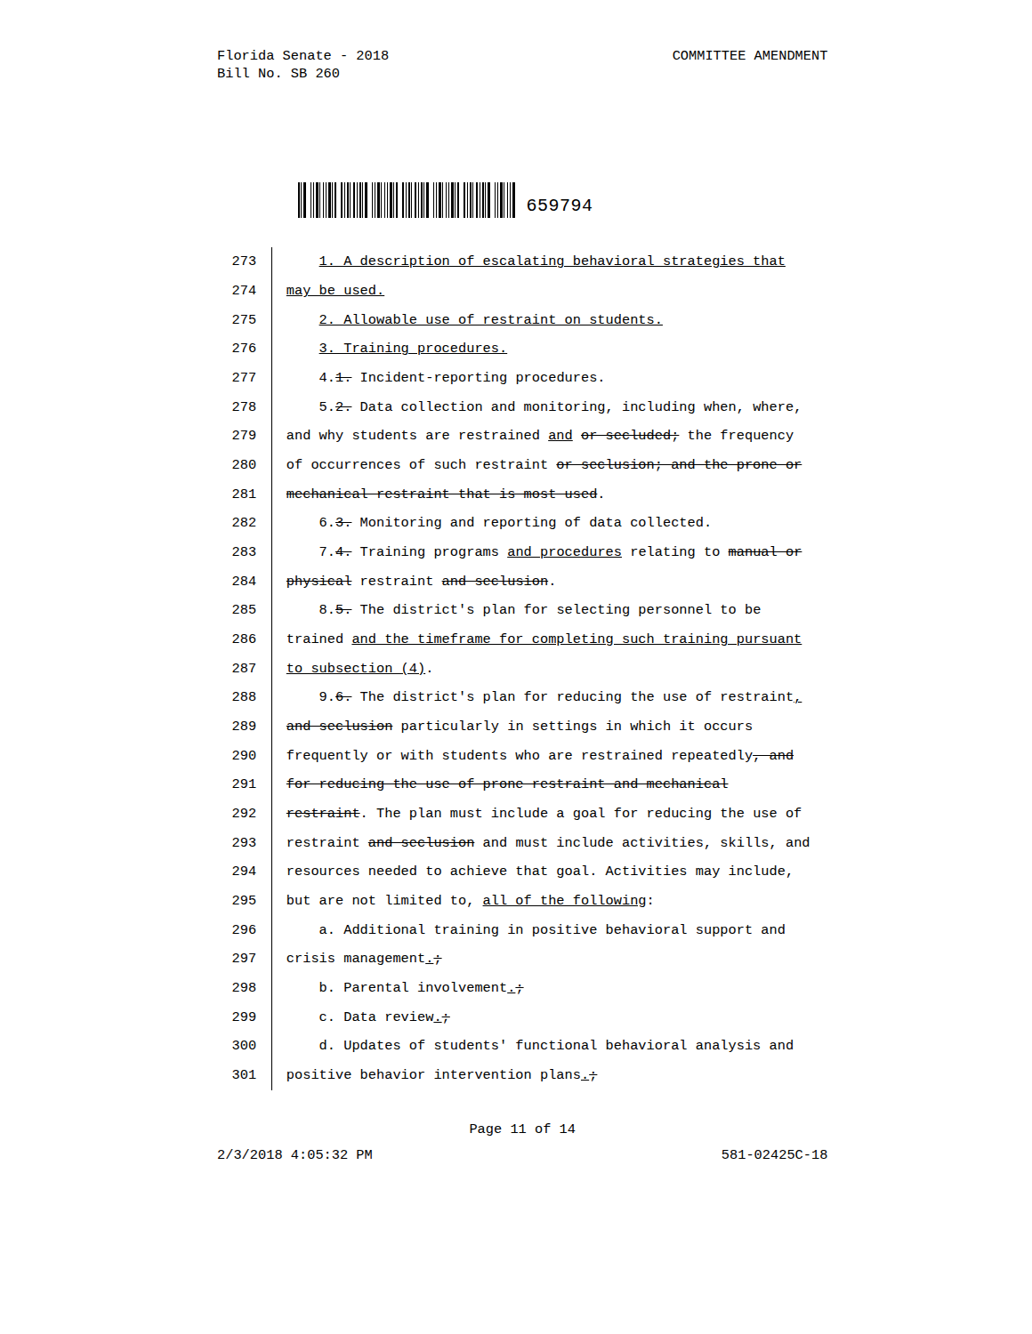Florida Senate - 2018
Bill No. SB 260
COMMITTEE AMENDMENT
659794
| 273 | 1. A description of escalating behavioral strategies that |
| 274 | may be used. |
| 275 | 2. Allowable use of restraint on students. |
| 276 | 3. Training procedures. |
| 277 | 4. 1. Incident-reporting procedures. |
| 278 | 5. 2. Data collection and monitoring, including when, where, |
| 279 | and why students are restrained and or secluded; the frequency |
| 280 | of occurrences of such restraint or seclusion; and the prone or |
| 281 | mechanical restraint that is most used . |
| 282 | 6. 3. Monitoring and reporting of data collected. |
| 283 | 7. 4. Training programs and procedures relating to manual or |
| 284 | physical restraint and seclusion . |
| 285 | 8. 5. The district's plan for selecting personnel to be |
| 286 | trained and the timeframe for completing such training pursuant |
| 287 | to subsection (4) . |
| 288 | 9. 6. The district's plan for reducing the use of restraint , |
| 289 | and seclusion particularly in settings in which it occurs |
| 290 | frequently or with students who are restrained repeatedly , and |
| 291 | for reducing the use of prone restraint and mechanical |
| 292 | restraint . The plan must include a goal for reducing the use of |
| 293 | restraint and seclusion and must include activities, skills, and |
| 294 | resources needed to achieve that goal. Activities may include, |
| 295 | but are not limited to, all of the following : |
| 296 | a. Additional training in positive behavioral support and |
| 297 | crisis management . ; |
| 298 | b. Parental involvement . ; |
| 299 | c. Data review . ; |
| 300 | d. Updates of students' functional behavioral analysis and |
| 301 | positive behavior intervention plans . ; |
Page 11 of 14
2/3/2018 4:05:32 PM 581-02425C-18